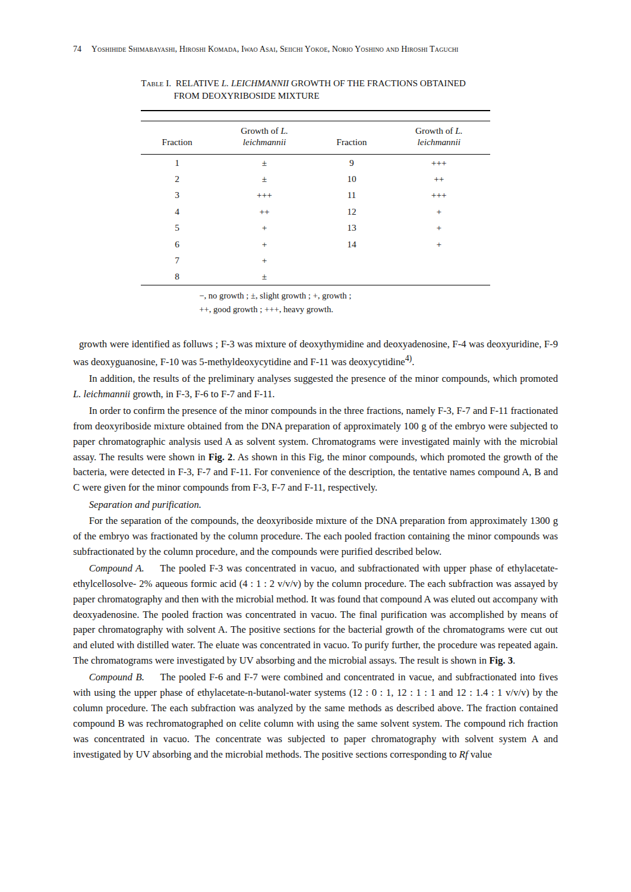74 Yoshihide Shimabayashi, Hiroshi Komada, Iwao Asai, Seiichi Yokoe, Norio Yoshino and Hiroshi Taguchi
Table I. Relative L. leichmannii growth of the fractions obtained from deoxyriboside mixture
| Fraction | Growth of L. leichmannii | Fraction | Growth of L. leichmannii |
| --- | --- | --- | --- |
| 1 | ± | 9 | +++ |
| 2 | ± | 10 | ++ |
| 3 | +++ | 11 | +++ |
| 4 | ++ | 12 | + |
| 5 | + | 13 | + |
| 6 | + | 14 | + |
| 7 | + | | |
| 8 | ± | | |
−, no growth ; ±, slight growth ; +, growth ;
++, good growth ; +++, heavy growth.
growth were identified as folluws ; F-3 was mixture of deoxythymidine and deoxyadenosine, F-4 was deoxyuridine, F-9 was deoxyguanosine, F-10 was 5-methyldeoxycytidine and F-11 was deoxycytidine4).
In addition, the results of the preliminary analyses suggested the presence of the minor compounds, which promoted L. leichmannii growth, in F-3, F-6 to F-7 and F-11.
In order to confirm the presence of the minor compounds in the three fractions, namely F-3, F-7 and F-11 fractionated from deoxyriboside mixture obtained from the DNA preparation of approximately 100 g of the embryo were subjected to paper chromatographic analysis used A as solvent system. Chromatograms were investigated mainly with the microbial assay. The results were shown in Fig. 2. As shown in this Fig, the minor compounds, which promoted the growth of the bacteria, were detected in F-3, F-7 and F-11. For convenience of the description, the tentative names compound A, B and C were given for the minor compounds from F-3, F-7 and F-11, respectively.
Separation and purification.
For the separation of the compounds, the deoxyriboside mixture of the DNA preparation from approximately 1300 g of the embryo was fractionated by the column procedure. The each pooled fraction containing the minor compounds was subfractionated by the column procedure, and the compounds were purified described below.
Compound A. The pooled F-3 was concentrated in vacuo, and subfractionated with upper phase of ethylacetate-ethylcellosolve- 2% aqueous formic acid (4 : 1 : 2 v/v/v) by the column procedure. The each subfraction was assayed by paper chromatography and then with the microbial method. It was found that compound A was eluted out accompany with deoxyadenosine. The pooled fraction was concentrated in vacuo. The final purification was accomplished by means of paper chromatography with solvent A. The positive sections for the bacterial growth of the chromatograms were cut out and eluted with distilled water. The eluate was concentrated in vacuo. To purify further, the procedure was repeated again. The chromatograms were investigated by UV absorbing and the microbial assays. The result is shown in Fig. 3.
Compound B. The pooled F-6 and F-7 were combined and concentrated in vacue, and subfractionated into fives with using the upper phase of ethylacetate-n-butanol-water systems (12 : 0 : 1, 12 : 1 : 1 and 12 : 1.4 : 1 v/v/v) by the column procedure. The each subfraction was analyzed by the same methods as described above. The fraction contained compound B was rechromatographed on celite column with using the same solvent system. The compound rich fraction was concentrated in vacuo. The concentrate was subjected to paper chromatography with solvent system A and investigated by UV absorbing and the microbial methods. The positive sections corresponding to Rf value